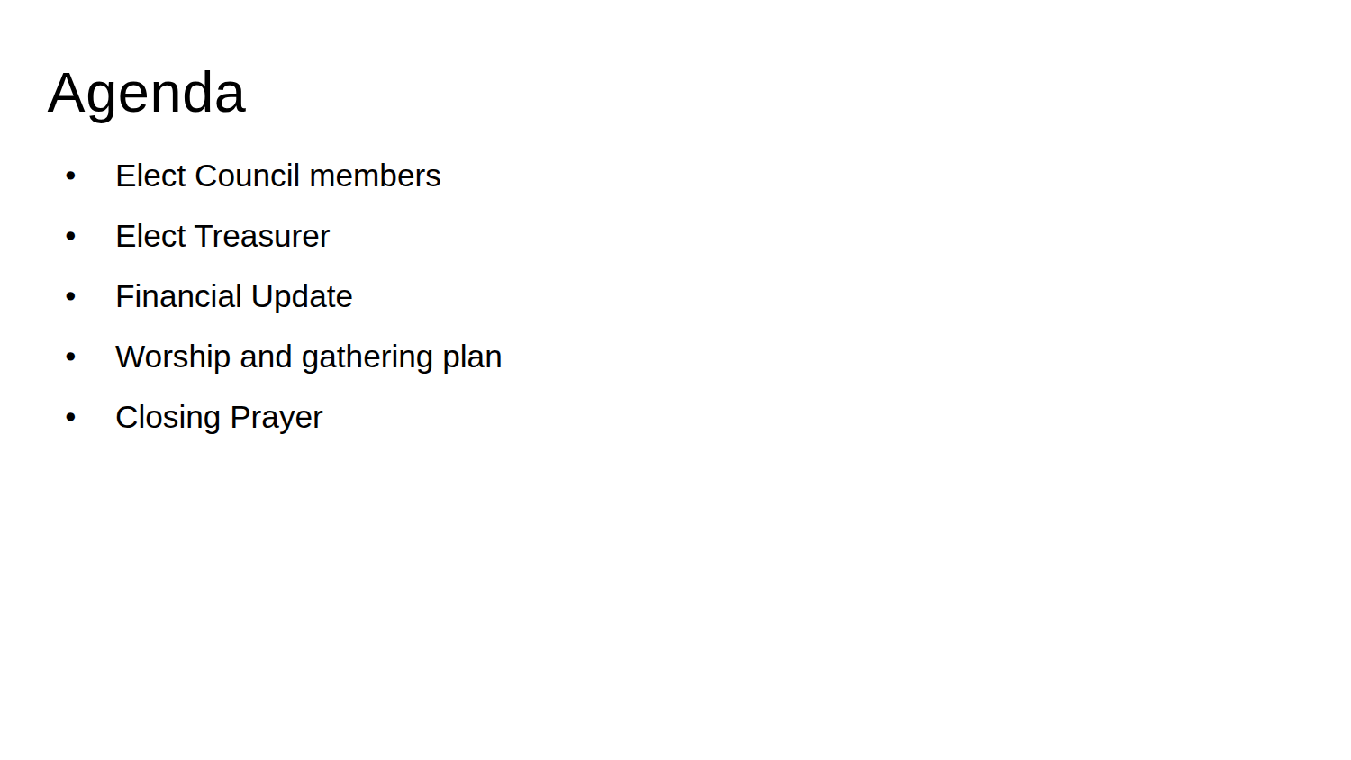Agenda
Elect Council members
Elect Treasurer
Financial Update
Worship and gathering plan
Closing Prayer